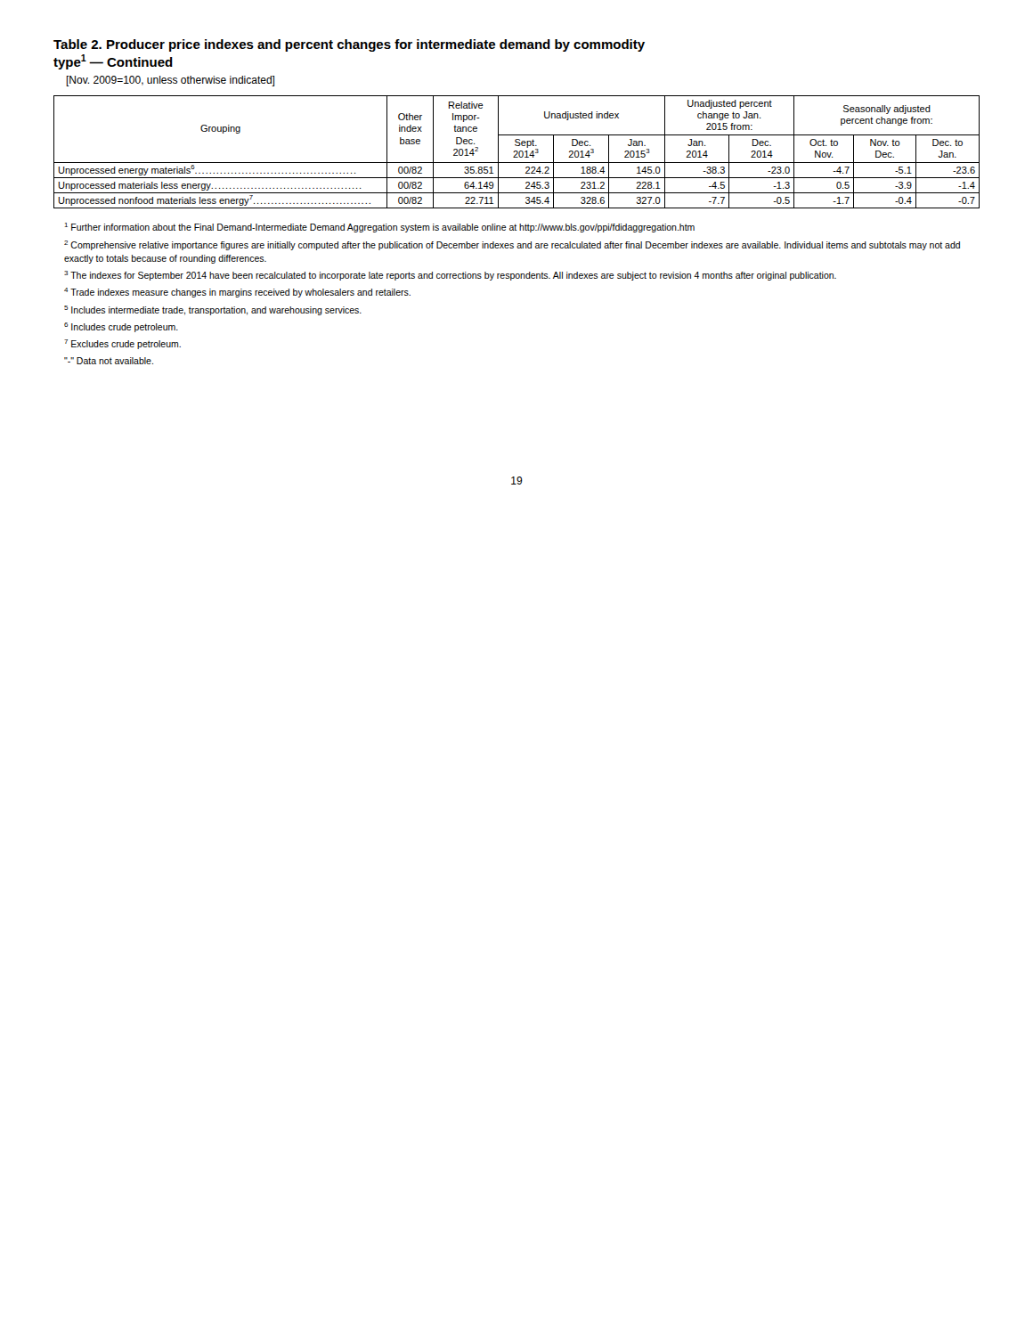Table 2. Producer price indexes and percent changes for intermediate demand by commodity
type1 — Continued
[Nov. 2009=100, unless otherwise indicated]
| Grouping | Other index base | Relative Impor- tance Dec. 2014 2 | Unadjusted index | Unadjusted percent change to Jan. 2015 from: | Seasonally adjusted percent change from: |
| --- | --- | --- | --- | --- | --- |
| Sept. 2014 3 | Dec. 2014 3 | Jan. 2015 3 | Jan. 2014 | Dec. 2014 | Oct. to Nov. | Nov. to Dec. | Dec. to Jan. |
| Unprocessed energy materials 6 ............................................. | 00/82 | 35.851 | 224.2 | 188.4 | 145.0 | -38.3 | -23.0 | -4.7 | -5.1 | -23.6 |
| Unprocessed materials less energy .......................................... | 00/82 | 64.149 | 245.3 | 231.2 | 228.1 | -4.5 | -1.3 | 0.5 | -3.9 | -1.4 |
| Unprocessed nonfood materials less energy 7 ................................. | 00/82 | 22.711 | 345.4 | 328.6 | 327.0 | -7.7 | -0.5 | -1.7 | -0.4 | -0.7 |
1 Further information about the Final Demand-Intermediate Demand Aggregation system is available online at http://www.bls.gov/ppi/fdidaggregation.htm
2 Comprehensive relative importance figures are initially computed after the publication of December indexes and are recalculated after final December indexes are available. Individual items and subtotals may not add exactly to totals because of rounding differences.
3 The indexes for September 2014 have been recalculated to incorporate late reports and corrections by respondents. All indexes are subject to revision 4 months after original publication.
4 Trade indexes measure changes in margins received by wholesalers and retailers.
5 Includes intermediate trade, transportation, and warehousing services.
6 Includes crude petroleum.
7 Excludes crude petroleum.
"-" Data not available.
19